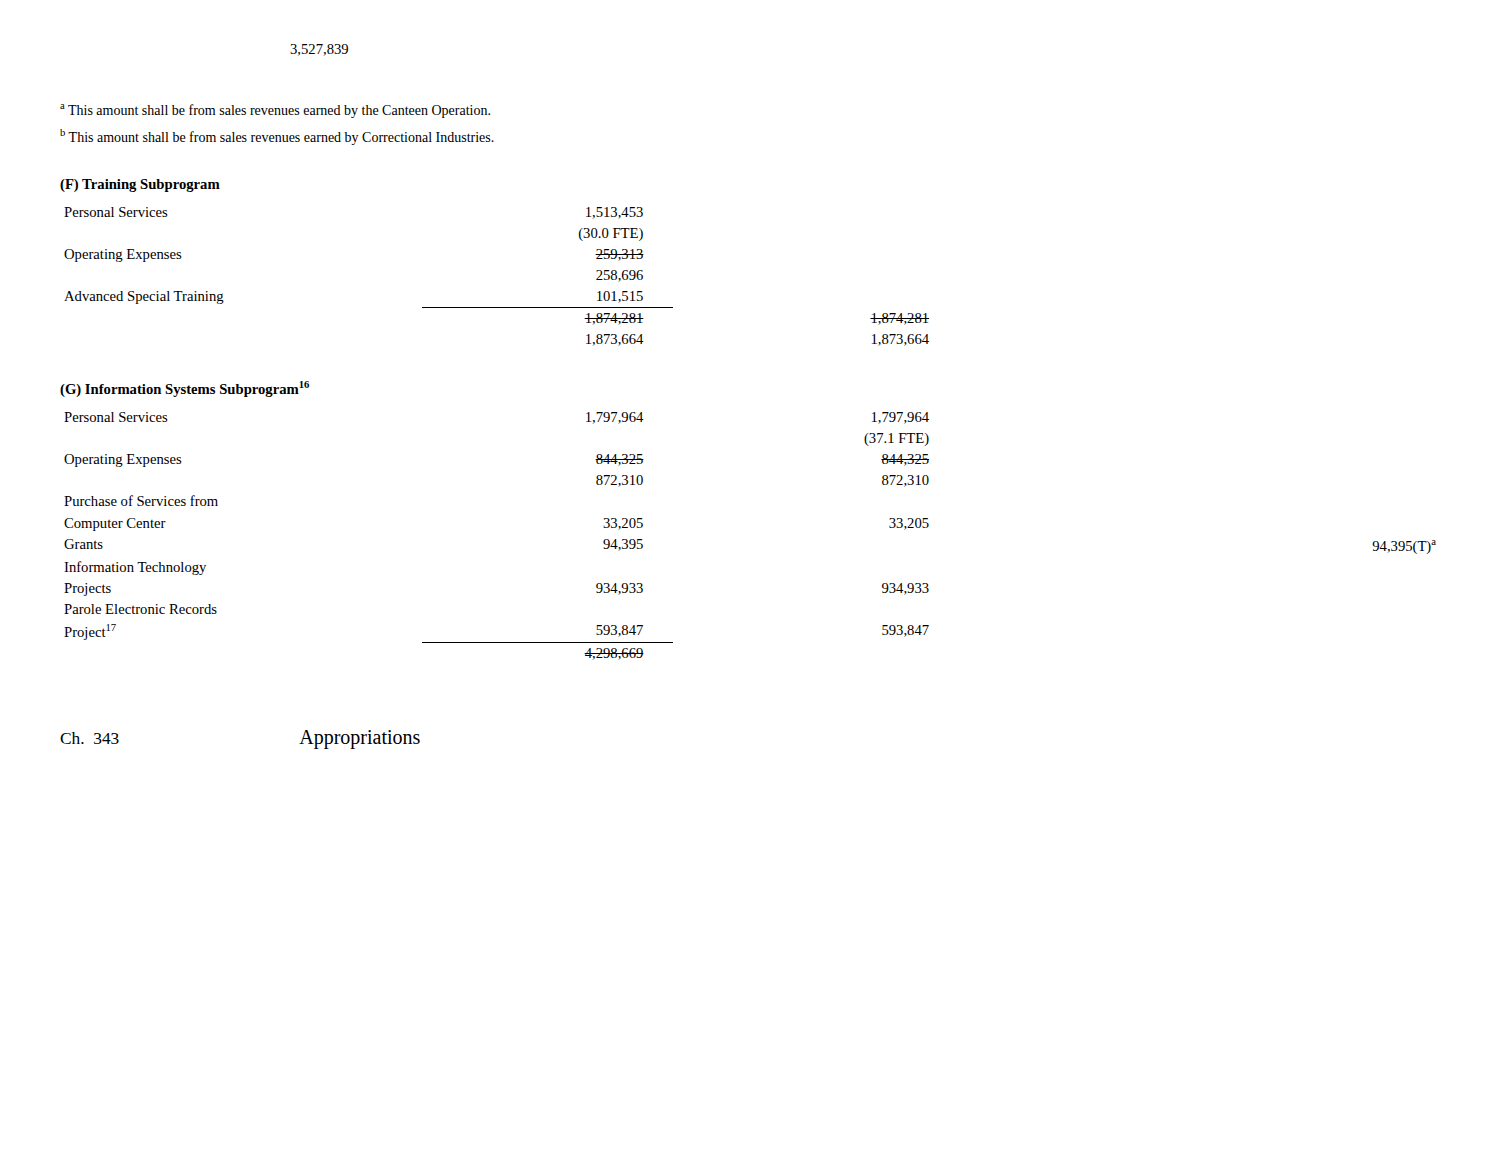3,527,839
a This amount shall be from sales revenues earned by the Canteen Operation.
b This amount shall be from sales revenues earned by Correctional Industries.
(F) Training Subprogram
| Personal Services | 1,513,453 | | | |
| | (30.0 FTE) | | | |
| Operating Expenses | 259,313 | | | |
| | 258,696 | | | |
| Advanced Special Training | 101,515 | | | |
| | 1,874,281 | 1,874,281 | | |
| | 1,873,664 | 1,873,664 | | |
(G) Information Systems Subprogram16
| Personal Services | 1,797,964 | 1,797,964 | | |
| | | (37.1 FTE) | | |
| Operating Expenses | 844,325 | 844,325 | | |
| | 872,310 | 872,310 | | |
| Purchase of Services from | | | | |
| Computer Center | 33,205 | 33,205 | | |
| Grants | 94,395 | | | 94,395(T) a |
| Information Technology | | | | |
| Projects | 934,933 | 934,933 | | |
| Parole Electronic Records | | | | |
| Project 17 | 593,847 | 593,847 | | |
| | 4,298,669 | | | |
Ch. 343 Appropriations